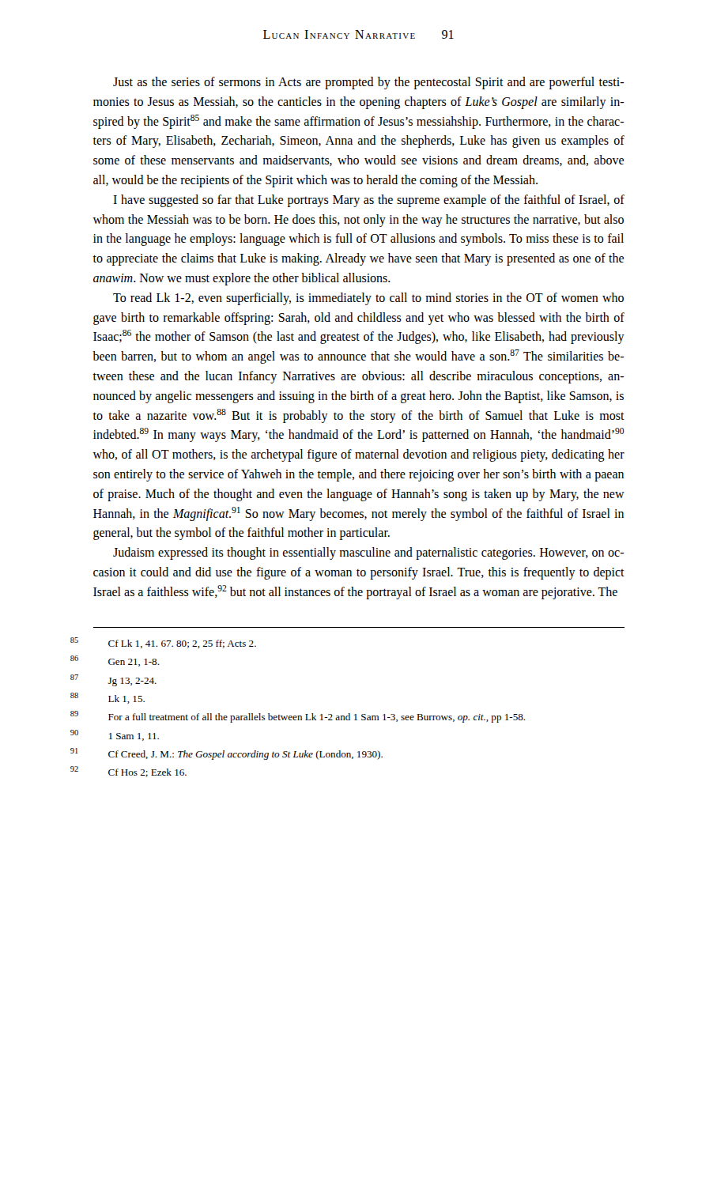Lucan Infancy Narrative 91
Just as the series of sermons in Acts are prompted by the pentecostal Spirit and are powerful testimonies to Jesus as Messiah, so the canticles in the opening chapters of Luke’s Gospel are similarly inspired by the Spirit85 and make the same affirmation of Jesus’s messiahship. Furthermore, in the characters of Mary, Elisabeth, Zechariah, Simeon, Anna and the shepherds, Luke has given us examples of some of these menservants and maidservants, who would see visions and dream dreams, and, above all, would be the recipients of the Spirit which was to herald the coming of the Messiah.
I have suggested so far that Luke portrays Mary as the supreme example of the faithful of Israel, of whom the Messiah was to be born. He does this, not only in the way he structures the narrative, but also in the language he employs: language which is full of OT allusions and symbols. To miss these is to fail to appreciate the claims that Luke is making. Already we have seen that Mary is presented as one of the anawim. Now we must explore the other biblical allusions.
To read Lk 1-2, even superficially, is immediately to call to mind stories in the OT of women who gave birth to remarkable offspring: Sarah, old and childless and yet who was blessed with the birth of Isaac;86 the mother of Samson (the last and greatest of the Judges), who, like Elisabeth, had previously been barren, but to whom an angel was to announce that she would have a son.87 The similarities between these and the lucan Infancy Narratives are obvious: all describe miraculous conceptions, announced by angelic messengers and issuing in the birth of a great hero. John the Baptist, like Samson, is to take a nazarite vow.88 But it is probably to the story of the birth of Samuel that Luke is most indebted.89 In many ways Mary, ‘the handmaid of the Lord’ is patterned on Hannah, ‘the handmaid’90 who, of all OT mothers, is the archetypal figure of maternal devotion and religious piety, dedicating her son entirely to the service of Yahweh in the temple, and there rejoicing over her son’s birth with a paean of praise. Much of the thought and even the language of Hannah’s song is taken up by Mary, the new Hannah, in the Magnificat.91 So now Mary becomes, not merely the symbol of the faithful of Israel in general, but the symbol of the faithful mother in particular.
Judaism expressed its thought in essentially masculine and paternalistic categories. However, on occasion it could and did use the figure of a woman to personify Israel. True, this is frequently to depict Israel as a faithless wife,92 but not all instances of the portrayal of Israel as a woman are pejorative. The
85 Cf Lk 1, 41. 67. 80; 2, 25 ff; Acts 2.
86 Gen 21, 1-8.
87 Jg 13, 2-24.
88 Lk 1, 15.
89 For a full treatment of all the parallels between Lk 1-2 and 1 Sam 1-3, see Burrows, op. cit., pp 1-58.
901 Sam 1, 11.
91 Cf Creed, J. M.: The Gospel according to St Luke (London, 1930).
92 Cf Hos 2; Ezek 16.